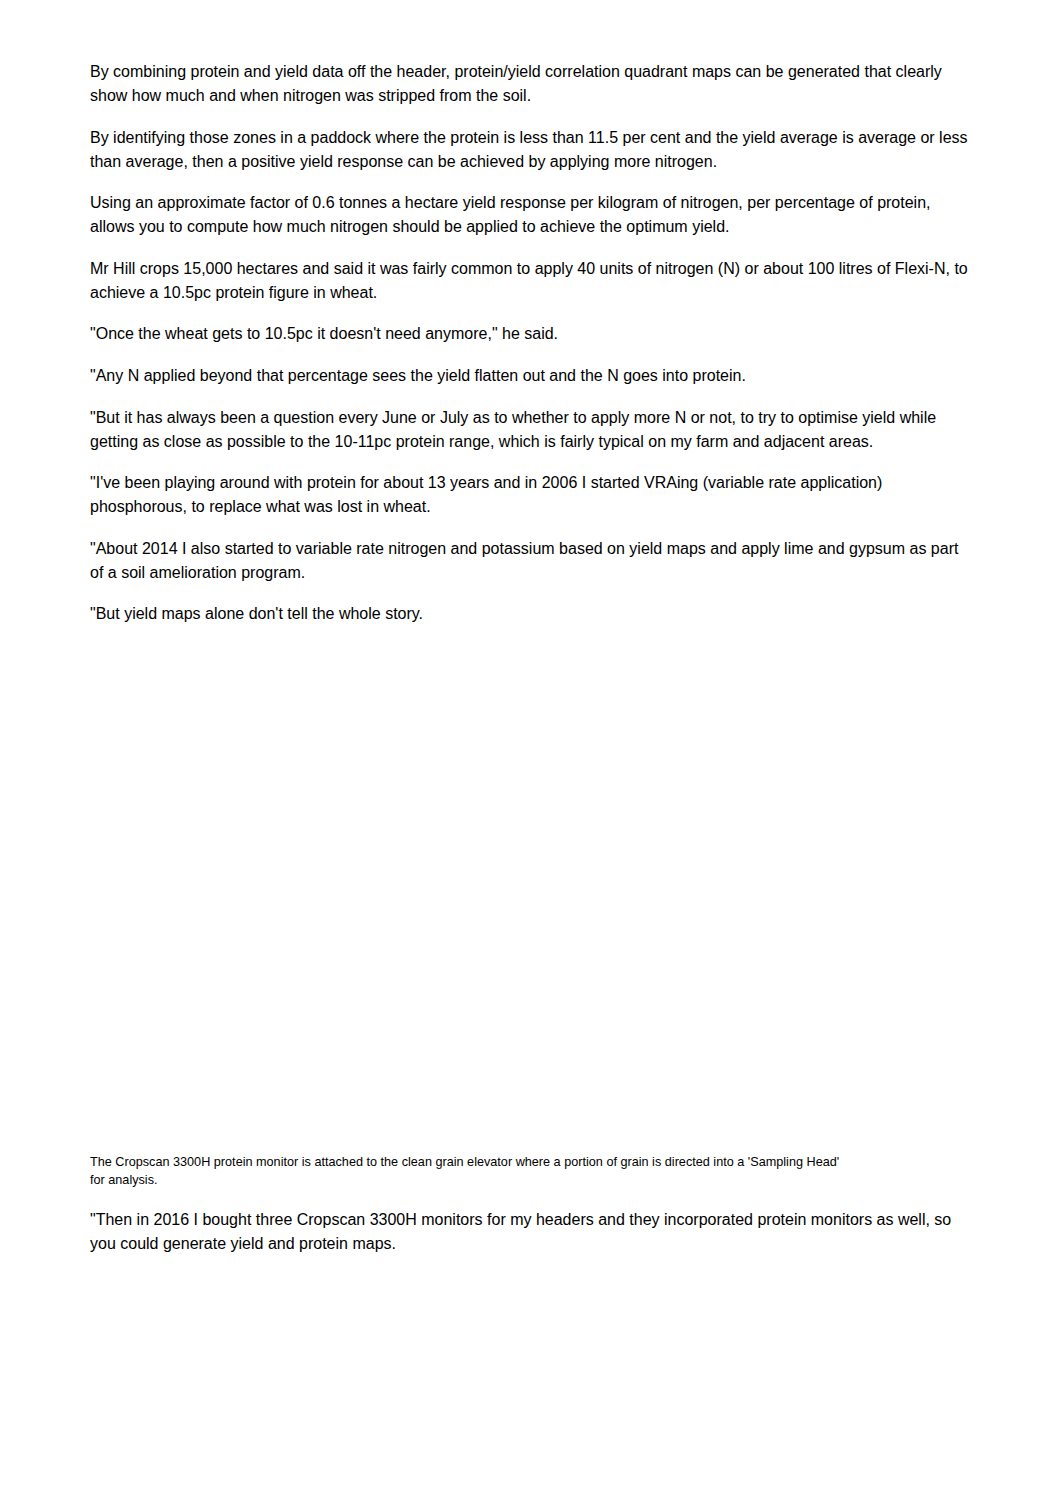By combining protein and yield data off the header, protein/yield correlation quadrant maps can be generated that clearly show how much and when nitrogen was stripped from the soil.
By identifying those zones in a paddock where the protein is less than 11.5 per cent and the yield average is average or less than average, then a positive yield response can be achieved by applying more nitrogen.
Using an approximate factor of 0.6 tonnes a hectare yield response per kilogram of nitrogen, per percentage of protein, allows you to compute how much nitrogen should be applied to achieve the optimum yield.
Mr Hill crops 15,000 hectares and said it was fairly common to apply 40 units of nitrogen (N) or about 100 litres of Flexi-N, to achieve a 10.5pc protein figure in wheat.
"Once the wheat gets to 10.5pc it doesn't need anymore," he said.
"Any N applied beyond that percentage sees the yield flatten out and the N goes into protein.
"But it has always been a question every June or July as to whether to apply more N or not, to try to optimise yield while getting as close as possible to the 10-11pc protein range, which is fairly typical on my farm and adjacent areas.
"I've been playing around with protein for about 13 years and in 2006 I started VRAing (variable rate application) phosphorous, to replace what was lost in wheat.
"About 2014 I also started to variable rate nitrogen and potassium based on yield maps and apply lime and gypsum as part of a soil amelioration program.
"But yield maps alone don't tell the whole story.
The Cropscan 3300H protein monitor is attached to the clean grain elevator where a portion of grain is directed into a 'Sampling Head' for analysis.
"Then in 2016 I bought three Cropscan 3300H monitors for my headers and they incorporated protein monitors as well, so you could generate yield and protein maps.